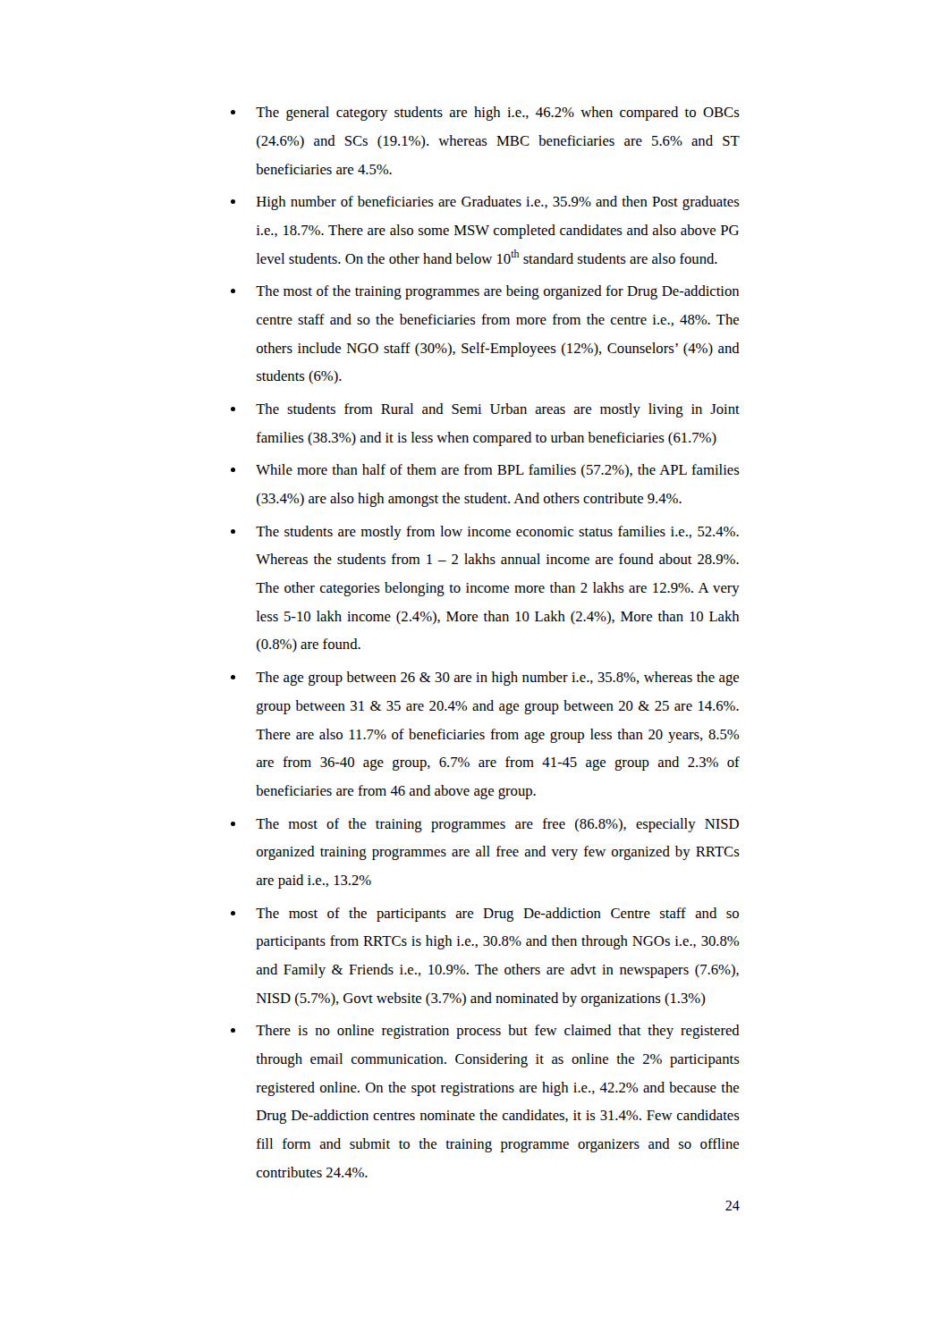The general category students are high i.e., 46.2% when compared to OBCs (24.6%) and SCs (19.1%). whereas MBC beneficiaries are 5.6% and ST beneficiaries are 4.5%.
High number of beneficiaries are Graduates i.e., 35.9% and then Post graduates i.e., 18.7%. There are also some MSW completed candidates and also above PG level students. On the other hand below 10th standard students are also found.
The most of the training programmes are being organized for Drug De-addiction centre staff and so the beneficiaries from more from the centre i.e., 48%. The others include NGO staff (30%), Self-Employees (12%), Counselors’ (4%) and students (6%).
The students from Rural and Semi Urban areas are mostly living in Joint families (38.3%) and it is less when compared to urban beneficiaries (61.7%)
While more than half of them are from BPL families (57.2%), the APL families (33.4%) are also high amongst the student. And others contribute 9.4%.
The students are mostly from low income economic status families i.e., 52.4%. Whereas the students from 1 – 2 lakhs annual income are found about 28.9%. The other categories belonging to income more than 2 lakhs are 12.9%. A very less 5-10 lakh income (2.4%), More than 10 Lakh (2.4%), More than 10 Lakh (0.8%) are found.
The age group between 26 & 30 are in high number i.e., 35.8%, whereas the age group between 31 & 35 are 20.4% and age group between 20 & 25 are 14.6%. There are also 11.7% of beneficiaries from age group less than 20 years, 8.5% are from 36-40 age group, 6.7% are from 41-45 age group and 2.3% of beneficiaries are from 46 and above age group.
The most of the training programmes are free (86.8%), especially NISD organized training programmes are all free and very few organized by RRTCs are paid i.e., 13.2%
The most of the participants are Drug De-addiction Centre staff and so participants from RRTCs is high i.e., 30.8% and then through NGOs i.e., 30.8% and Family & Friends i.e., 10.9%. The others are advt in newspapers (7.6%), NISD (5.7%), Govt website (3.7%) and nominated by organizations (1.3%)
There is no online registration process but few claimed that they registered through email communication. Considering it as online the 2% participants registered online. On the spot registrations are high i.e., 42.2% and because the Drug De-addiction centres nominate the candidates, it is 31.4%. Few candidates fill form and submit to the training programme organizers and so offline contributes 24.4%.
24